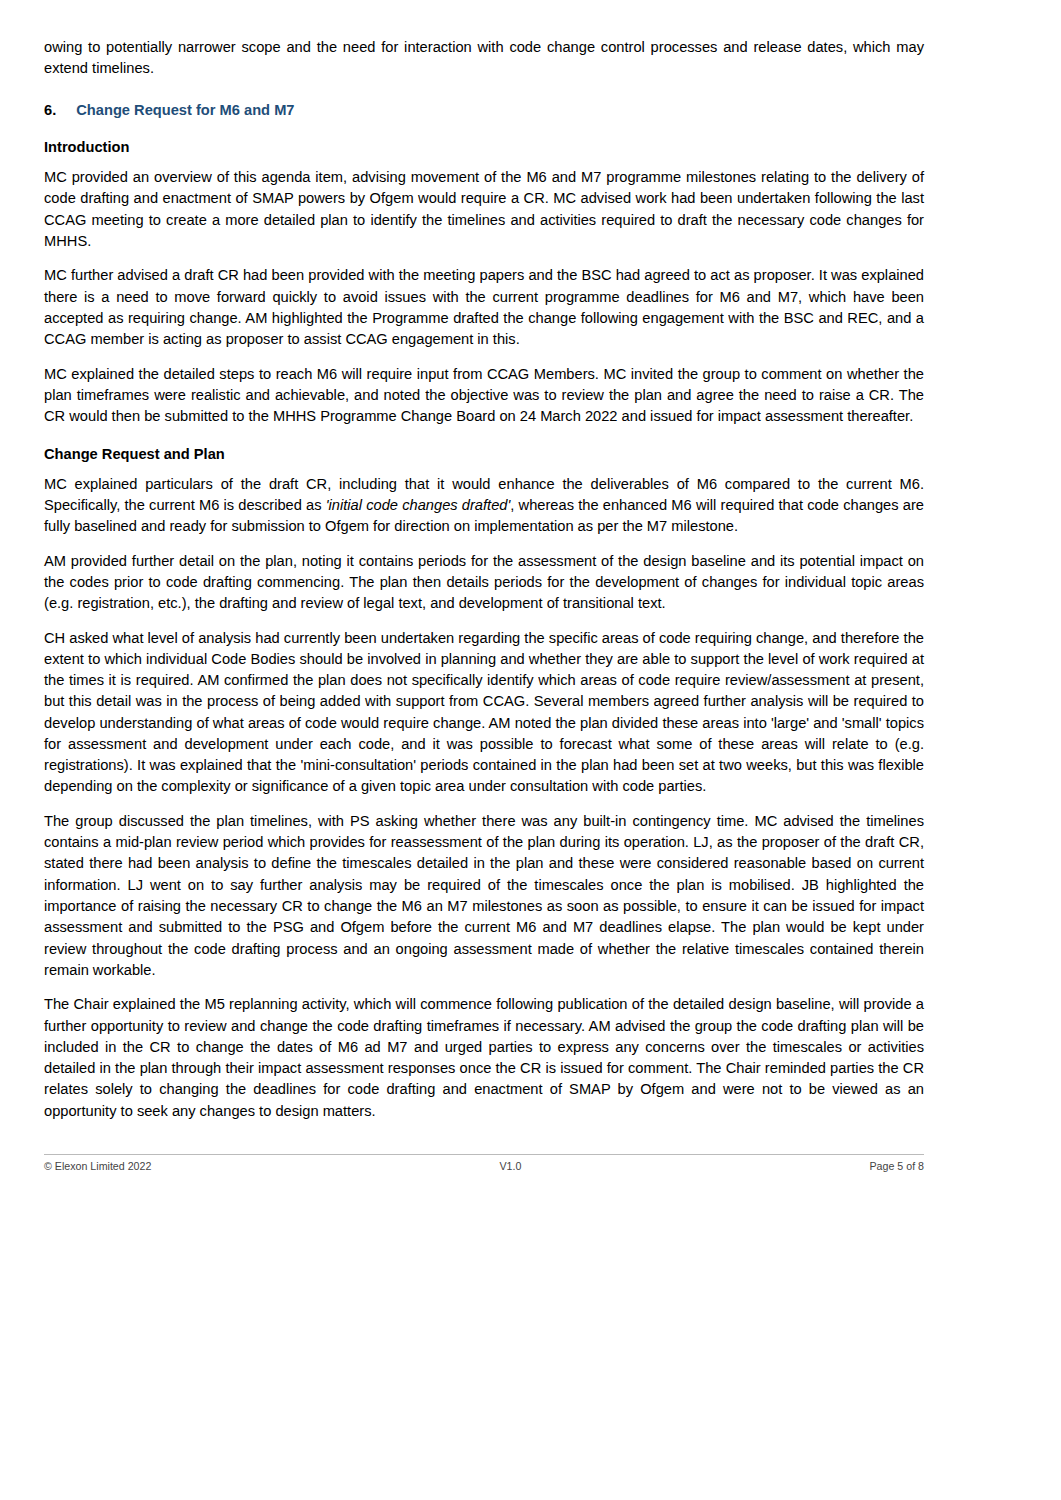owing to potentially narrower scope and the need for interaction with code change control processes and release dates, which may extend timelines.
6. Change Request for M6 and M7
Introduction
MC provided an overview of this agenda item, advising movement of the M6 and M7 programme milestones relating to the delivery of code drafting and enactment of SMAP powers by Ofgem would require a CR. MC advised work had been undertaken following the last CCAG meeting to create a more detailed plan to identify the timelines and activities required to draft the necessary code changes for MHHS.
MC further advised a draft CR had been provided with the meeting papers and the BSC had agreed to act as proposer. It was explained there is a need to move forward quickly to avoid issues with the current programme deadlines for M6 and M7, which have been accepted as requiring change. AM highlighted the Programme drafted the change following engagement with the BSC and REC, and a CCAG member is acting as proposer to assist CCAG engagement in this.
MC explained the detailed steps to reach M6 will require input from CCAG Members. MC invited the group to comment on whether the plan timeframes were realistic and achievable, and noted the objective was to review the plan and agree the need to raise a CR. The CR would then be submitted to the MHHS Programme Change Board on 24 March 2022 and issued for impact assessment thereafter.
Change Request and Plan
MC explained particulars of the draft CR, including that it would enhance the deliverables of M6 compared to the current M6. Specifically, the current M6 is described as 'initial code changes drafted', whereas the enhanced M6 will required that code changes are fully baselined and ready for submission to Ofgem for direction on implementation as per the M7 milestone.
AM provided further detail on the plan, noting it contains periods for the assessment of the design baseline and its potential impact on the codes prior to code drafting commencing. The plan then details periods for the development of changes for individual topic areas (e.g. registration, etc.), the drafting and review of legal text, and development of transitional text.
CH asked what level of analysis had currently been undertaken regarding the specific areas of code requiring change, and therefore the extent to which individual Code Bodies should be involved in planning and whether they are able to support the level of work required at the times it is required. AM confirmed the plan does not specifically identify which areas of code require review/assessment at present, but this detail was in the process of being added with support from CCAG. Several members agreed further analysis will be required to develop understanding of what areas of code would require change. AM noted the plan divided these areas into 'large' and 'small' topics for assessment and development under each code, and it was possible to forecast what some of these areas will relate to (e.g. registrations). It was explained that the 'mini-consultation' periods contained in the plan had been set at two weeks, but this was flexible depending on the complexity or significance of a given topic area under consultation with code parties.
The group discussed the plan timelines, with PS asking whether there was any built-in contingency time. MC advised the timelines contains a mid-plan review period which provides for reassessment of the plan during its operation. LJ, as the proposer of the draft CR, stated there had been analysis to define the timescales detailed in the plan and these were considered reasonable based on current information. LJ went on to say further analysis may be required of the timescales once the plan is mobilised. JB highlighted the importance of raising the necessary CR to change the M6 an M7 milestones as soon as possible, to ensure it can be issued for impact assessment and submitted to the PSG and Ofgem before the current M6 and M7 deadlines elapse. The plan would be kept under review throughout the code drafting process and an ongoing assessment made of whether the relative timescales contained therein remain workable.
The Chair explained the M5 replanning activity, which will commence following publication of the detailed design baseline, will provide a further opportunity to review and change the code drafting timeframes if necessary. AM advised the group the code drafting plan will be included in the CR to change the dates of M6 ad M7 and urged parties to express any concerns over the timescales or activities detailed in the plan through their impact assessment responses once the CR is issued for comment. The Chair reminded parties the CR relates solely to changing the deadlines for code drafting and enactment of SMAP by Ofgem and were not to be viewed as an opportunity to seek any changes to design matters.
© Elexon Limited 2022 V1.0 Page 5 of 8